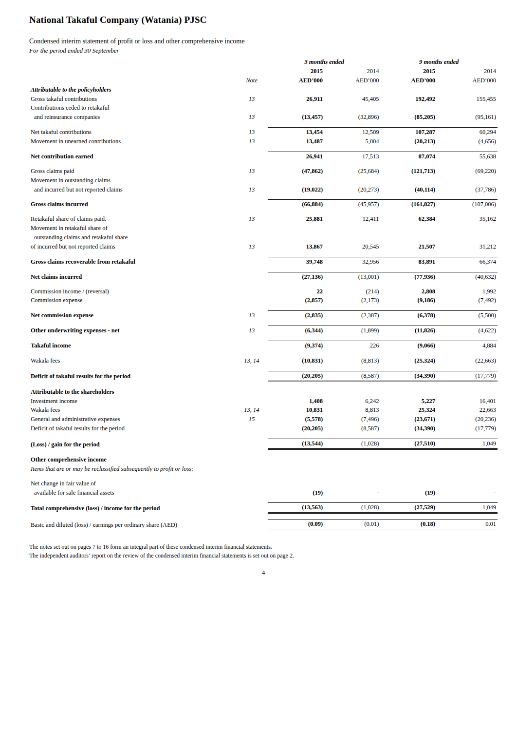National Takaful Company (Watania) PJSC
Condensed interim statement of profit or loss and other comprehensive income
For the period ended 30 September
| | | 3 months ended | 9 months ended |
| | | 2015 | 2014 | 2015 | 2014 |
| | Note | AED’000 | AED’000 | AED’000 | AED’000 |
| Attributable to the policyholders | | | | | |
| Gross takaful contributions | 13 | 26,911 | 45,405 | 192,492 | 155,455 |
| Contributions ceded to retakaful | | | | | |
| and reinsurance companies | 13 | (13,457) | (32,896) | (85,205) | (95,161) |
| Net takaful contributions | 13 | 13,454 | 12,509 | 107,287 | 60,294 |
| Movement in unearned contributions | 13 | 13,487 | 5,004 | (20,213) | (4,656) |
| Net contribution earned | | 26,941 | 17,513 | 87,074 | 55,638 |
| Gross claims paid | 13 | (47,862) | (25,684) | (121,713) | (69,220) |
| Movement in outstanding claims | | | | | |
| and incurred but not reported claims | 13 | (19,022) | (20,273) | (40,114) | (37,786) |
| Gross claims incurred | | (66,884) | (45,957) | (161,827) | (107,006) |
| Retakaful share of claims paid. | 13 | 25,881 | 12,411 | 62,384 | 35,162 |
| Movement in retakaful share of | | | | | |
| outstanding claims and retakaful share | | | | | |
| of incurred but not reported claims | 13 | 13,867 | 20,545 | 21,507 | 31,212 |
| Gross claims recoverable from retakaful | | 39,748 | 32,956 | 83,891 | 66,374 |
| Net claims incurred | | (27,136) | (13,001) | (77,936) | (40,632) |
| Commission income / (reversal) | | 22 | (214) | 2,808 | 1,992 |
| Commission expense | | (2,857) | (2,173) | (9,186) | (7,492) |
| Net commission expense | 13 | (2,835) | (2,387) | (6,378) | (5,500) |
| Other underwriting expenses - net | 13 | (6,344) | (1,899) | (11,826) | (4,622) |
| Takaful income | | (9,374) | 226 | (9,066) | 4,884 |
| Wakala fees | 13, 14 | (10,831) | (8,813) | (25,324) | (22,663) |
| Deficit of takaful results for the period | | (20,205) | (8,587) | (34,390) | (17,779) |
| Attributable to the shareholders | | | | | |
| Investment income | | 1,408 | 6,242 | 5,227 | 16,401 |
| Wakala fees | 13, 14 | 10,831 | 8,813 | 25,324 | 22,663 |
| General and administrative expenses | 15 | (5,578) | (7,496) | (23,671) | (20,236) |
| Deficit of takaful results for the period | | (20,205) | (8,587) | (34,390) | (17,779) |
| (Loss) / gain for the period | | (13,544) | (1,028) | (27,510) | 1,049 |
| Other comprehensive income | | | | | |
| Items that are or may be reclassified subsequently to profit or loss: |
| Net change in fair value of | | | | | |
| available for sale financial assets | | (19) | - | (19) | - |
| Total comprehensive (loss) / income for the period | | (13,563) | (1,028) | (27,529) | 1,049 |
| Basic and diluted (loss) / earnings per ordinary share (AED) | | (0.09) | (0.01) | (0.18) | 0.01 |
The notes set out on pages 7 to 16 form an integral part of these condensed interim financial statements.
The independent auditors’ report on the review of the condensed interim financial statements is set out on page 2.
4